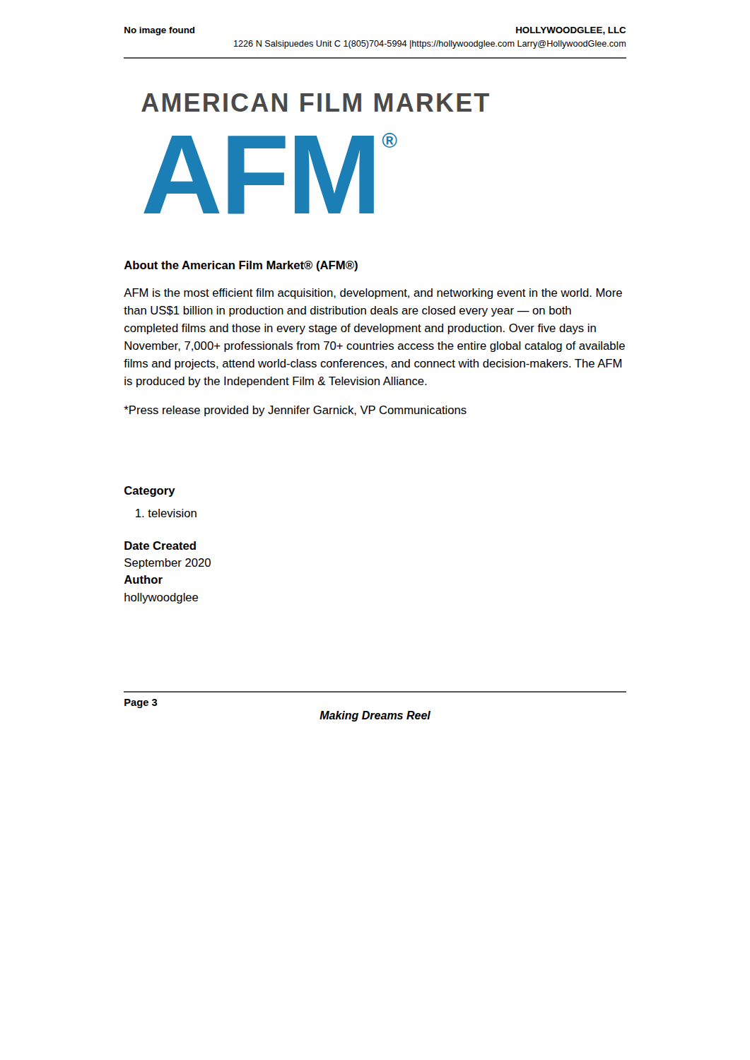No image found
HOLLYWOODGLEE, LLC
1226 N Salsipuedes Unit C 1(805)704-5994 |https://hollywoodglee.com Larry@HollywoodGlee.com
AMERICAN FILM MARKET
AFM®
About the American Film Market® (AFM®)
AFM is the most efficient film acquisition, development, and networking event in the world. More than US$1 billion in production and distribution deals are closed every year — on both completed films and those in every stage of development and production. Over five days in November, 7,000+ professionals from 70+ countries access the entire global catalog of available films and projects, attend world-class conferences, and connect with decision-makers. The AFM is produced by the Independent Film & Television Alliance.
*Press release provided by Jennifer Garnick, VP Communications
Category
television
Date Created
September 2020
Author
hollywoodglee
Page 3
Making Dreams Reel